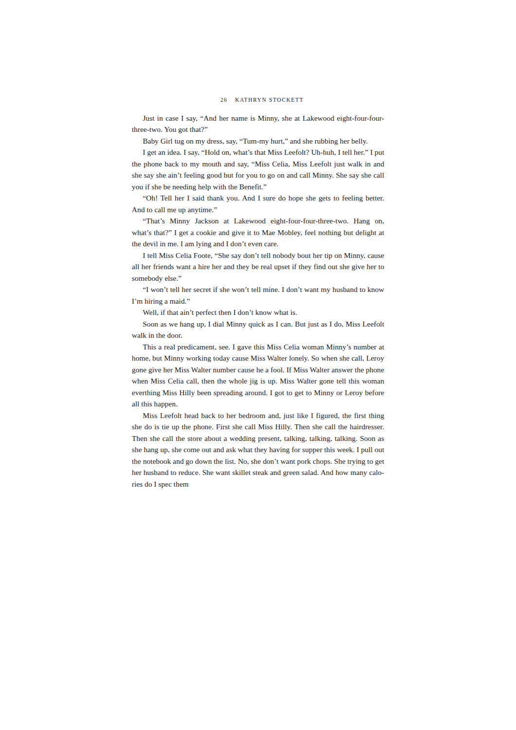26 Kathryn Stockett
Just in case I say, “And her name is Minny, she at Lakewood eight-four-four-three-two. You got that?”
Baby Girl tug on my dress, say, “Tum-my hurt,” and she rubbing her belly.
I get an idea. I say, “Hold on, what’s that Miss Leefolt? Uh-huh, I tell her.” I put the phone back to my mouth and say, “Miss Celia, Miss Leefolt just walk in and she say she ain’t feeling good but for you to go on and call Minny. She say she call you if she be needing help with the Benefit.”
“Oh! Tell her I said thank you. And I sure do hope she gets to feeling better. And to call me up anytime.”
“That’s Minny Jackson at Lakewood eight-four-four-three-two. Hang on, what’s that?” I get a cookie and give it to Mae Mobley, feel nothing but delight at the devil in me. I am lying and I don’t even care.
I tell Miss Celia Foote, “She say don’t tell nobody bout her tip on Minny, cause all her friends want a hire her and they be real upset if they find out she give her to somebody else.”
“I won’t tell her secret if she won’t tell mine. I don’t want my husband to know I’m hiring a maid.”
Well, if that ain’t perfect then I don’t know what is.
Soon as we hang up, I dial Minny quick as I can. But just as I do, Miss Leefolt walk in the door.
This a real predicament, see. I gave this Miss Celia woman Minny’s number at home, but Minny working today cause Miss Walter lonely. So when she call, Leroy gone give her Miss Walter number cause he a fool. If Miss Walter answer the phone when Miss Celia call, then the whole jig is up. Miss Walter gone tell this woman everthing Miss Hilly been spreading around. I got to get to Minny or Leroy before all this happen.
Miss Leefolt head back to her bedroom and, just like I figured, the first thing she do is tie up the phone. First she call Miss Hilly. Then she call the hairdresser. Then she call the store about a wedding present, talking, talking, talking. Soon as she hang up, she come out and ask what they having for supper this week. I pull out the notebook and go down the list. No, she don’t want pork chops. She trying to get her husband to reduce. She want skillet steak and green salad. And how many calories do I spec them